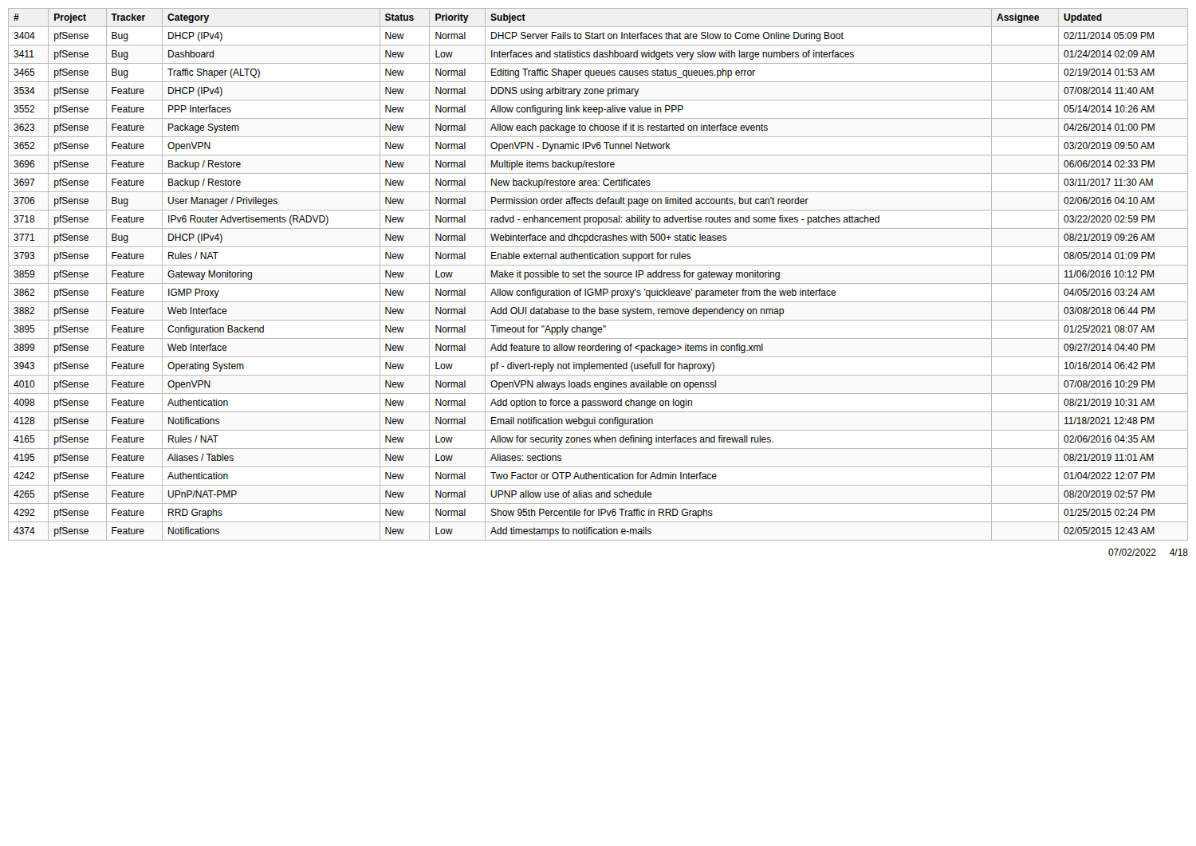| # | Project | Tracker | Category | Status | Priority | Subject | Assignee | Updated |
| --- | --- | --- | --- | --- | --- | --- | --- | --- |
| 3404 | pfSense | Bug | DHCP (IPv4) | New | Normal | DHCP Server Fails to Start on Interfaces that are Slow to Come Online During Boot | | 02/11/2014 05:09 PM |
| 3411 | pfSense | Bug | Dashboard | New | Low | Interfaces and statistics dashboard widgets very slow with large numbers of interfaces | | 01/24/2014 02:09 AM |
| 3465 | pfSense | Bug | Traffic Shaper (ALTQ) | New | Normal | Editing Traffic Shaper queues causes status_queues.php error | | 02/19/2014 01:53 AM |
| 3534 | pfSense | Feature | DHCP (IPv4) | New | Normal | DDNS using arbitrary zone primary | | 07/08/2014 11:40 AM |
| 3552 | pfSense | Feature | PPP Interfaces | New | Normal | Allow configuring link keep-alive value in PPP | | 05/14/2014 10:26 AM |
| 3623 | pfSense | Feature | Package System | New | Normal | Allow each package to choose if it is restarted on interface events | | 04/26/2014 01:00 PM |
| 3652 | pfSense | Feature | OpenVPN | New | Normal | OpenVPN - Dynamic IPv6 Tunnel Network | | 03/20/2019 09:50 AM |
| 3696 | pfSense | Feature | Backup / Restore | New | Normal | Multiple items backup/restore | | 06/06/2014 02:33 PM |
| 3697 | pfSense | Feature | Backup / Restore | New | Normal | New backup/restore area: Certificates | | 03/11/2017 11:30 AM |
| 3706 | pfSense | Bug | User Manager / Privileges | New | Normal | Permission order affects default page on limited accounts, but can't reorder | | 02/06/2016 04:10 AM |
| 3718 | pfSense | Feature | IPv6 Router Advertisements (RADVD) | New | Normal | radvd - enhancement proposal: ability to advertise routes and some fixes - patches attached | | 03/22/2020 02:59 PM |
| 3771 | pfSense | Bug | DHCP (IPv4) | New | Normal | Webinterface and dhcpdcrashes with 500+ static leases | | 08/21/2019 09:26 AM |
| 3793 | pfSense | Feature | Rules / NAT | New | Normal | Enable external authentication support for rules | | 08/05/2014 01:09 PM |
| 3859 | pfSense | Feature | Gateway Monitoring | New | Low | Make it possible to set the source IP address for gateway monitoring | | 11/06/2016 10:12 PM |
| 3862 | pfSense | Feature | IGMP Proxy | New | Normal | Allow configuration of IGMP proxy's 'quickleave' parameter from the web interface | | 04/05/2016 03:24 AM |
| 3882 | pfSense | Feature | Web Interface | New | Normal | Add OUI database to the base system, remove dependency on nmap | | 03/08/2018 06:44 PM |
| 3895 | pfSense | Feature | Configuration Backend | New | Normal | Timeout for "Apply change" | | 01/25/2021 08:07 AM |
| 3899 | pfSense | Feature | Web Interface | New | Normal | Add feature to allow reordering of <package> items in config.xml | | 09/27/2014 04:40 PM |
| 3943 | pfSense | Feature | Operating System | New | Low | pf - divert-reply not implemented (usefull for haproxy) | | 10/16/2014 06:42 PM |
| 4010 | pfSense | Feature | OpenVPN | New | Normal | OpenVPN always loads engines available on openssl | | 07/08/2016 10:29 PM |
| 4098 | pfSense | Feature | Authentication | New | Normal | Add option to force a password change on login | | 08/21/2019 10:31 AM |
| 4128 | pfSense | Feature | Notifications | New | Normal | Email notification webgui configuration | | 11/18/2021 12:48 PM |
| 4165 | pfSense | Feature | Rules / NAT | New | Low | Allow for security zones when defining interfaces and firewall rules. | | 02/06/2016 04:35 AM |
| 4195 | pfSense | Feature | Aliases / Tables | New | Low | Aliases: sections | | 08/21/2019 11:01 AM |
| 4242 | pfSense | Feature | Authentication | New | Normal | Two Factor or OTP Authentication for Admin Interface | | 01/04/2022 12:07 PM |
| 4265 | pfSense | Feature | UPnP/NAT-PMP | New | Normal | UPNP allow use of alias and schedule | | 08/20/2019 02:57 PM |
| 4292 | pfSense | Feature | RRD Graphs | New | Normal | Show 95th Percentile for IPv6 Traffic in RRD Graphs | | 01/25/2015 02:24 PM |
| 4374 | pfSense | Feature | Notifications | New | Low | Add timestamps to notification e-mails | | 02/05/2015 12:43 AM |
07/02/2022 4/18